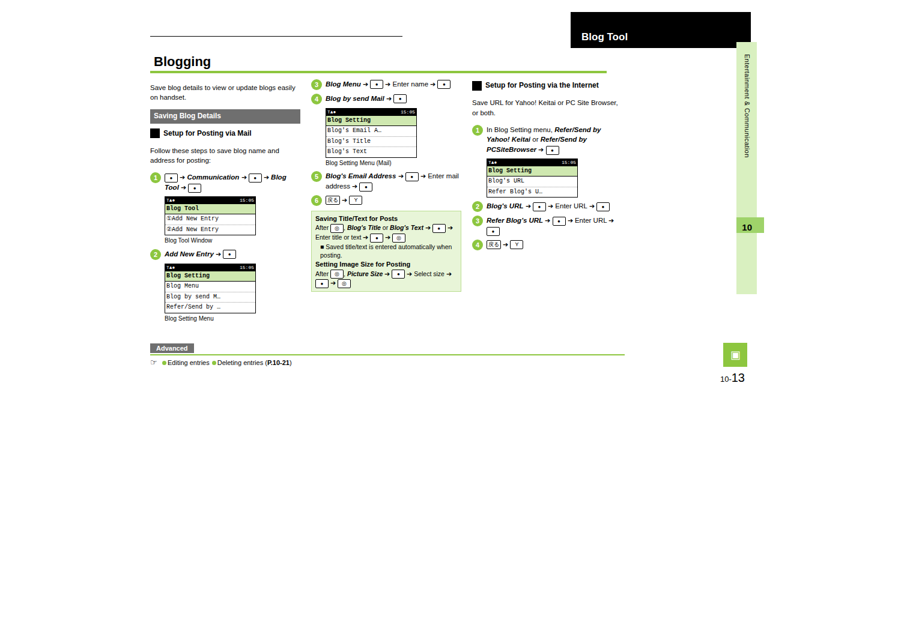Blog Tool
Entertainment & Communication
10
Blogging
Save blog details to view or update blogs easily on handset.
Saving Blog Details
Setup for Posting via Mail
Follow these steps to save blog name and address for posting:
1
➔ Communication ➔ ➔ Blog Tool ➔
T▲●15:05
Blog Tool
①Add New Entry
②Add New Entry
Blog Tool Window
2
Add New Entry ➔
T▲●15:05
Blog Setting
Blog Menu
Blog by send M…
Refer/Send by …
Blog Setting Menu
3
Blog Menu ➔ ➔ Enter name ➔
4
Blog by send Mail ➔
T▲●15:05
Blog Setting
Blog's Email A…
Blog's Title
Blog's Text
Blog Setting Menu (Mail)
5
Blog's Email Address ➔ ➔ Enter mail address ➔
6
戻る ➔ Y
Saving Title/Text for Posts
After ◎, Blog's Title or Blog's Text ➔ ➔ Enter title or text ➔ ➔ ◎
■ Saved title/text is entered automatically when posting.
Setting Image Size for Posting
After ◎, Picture Size ➔ ➔ Select size ➔ ➔ ◎
Setup for Posting via the Internet
Save URL for Yahoo! Keitai or PC Site Browser, or both.
1
In Blog Setting menu, Refer/Send by Yahoo! Keitai or Refer/Send by PCSiteBrowser ➔
T▲●15:05
Blog Setting
Blog's URL
Refer Blog's U…
2
Blog's URL ➔ ➔ Enter URL ➔
3
Refer Blog's URL ➔ ➔ Enter URL ➔
4
戻る ➔ Y
Advanced
☞ Editing entries Deleting entries (P.10-21)
▣
10-13